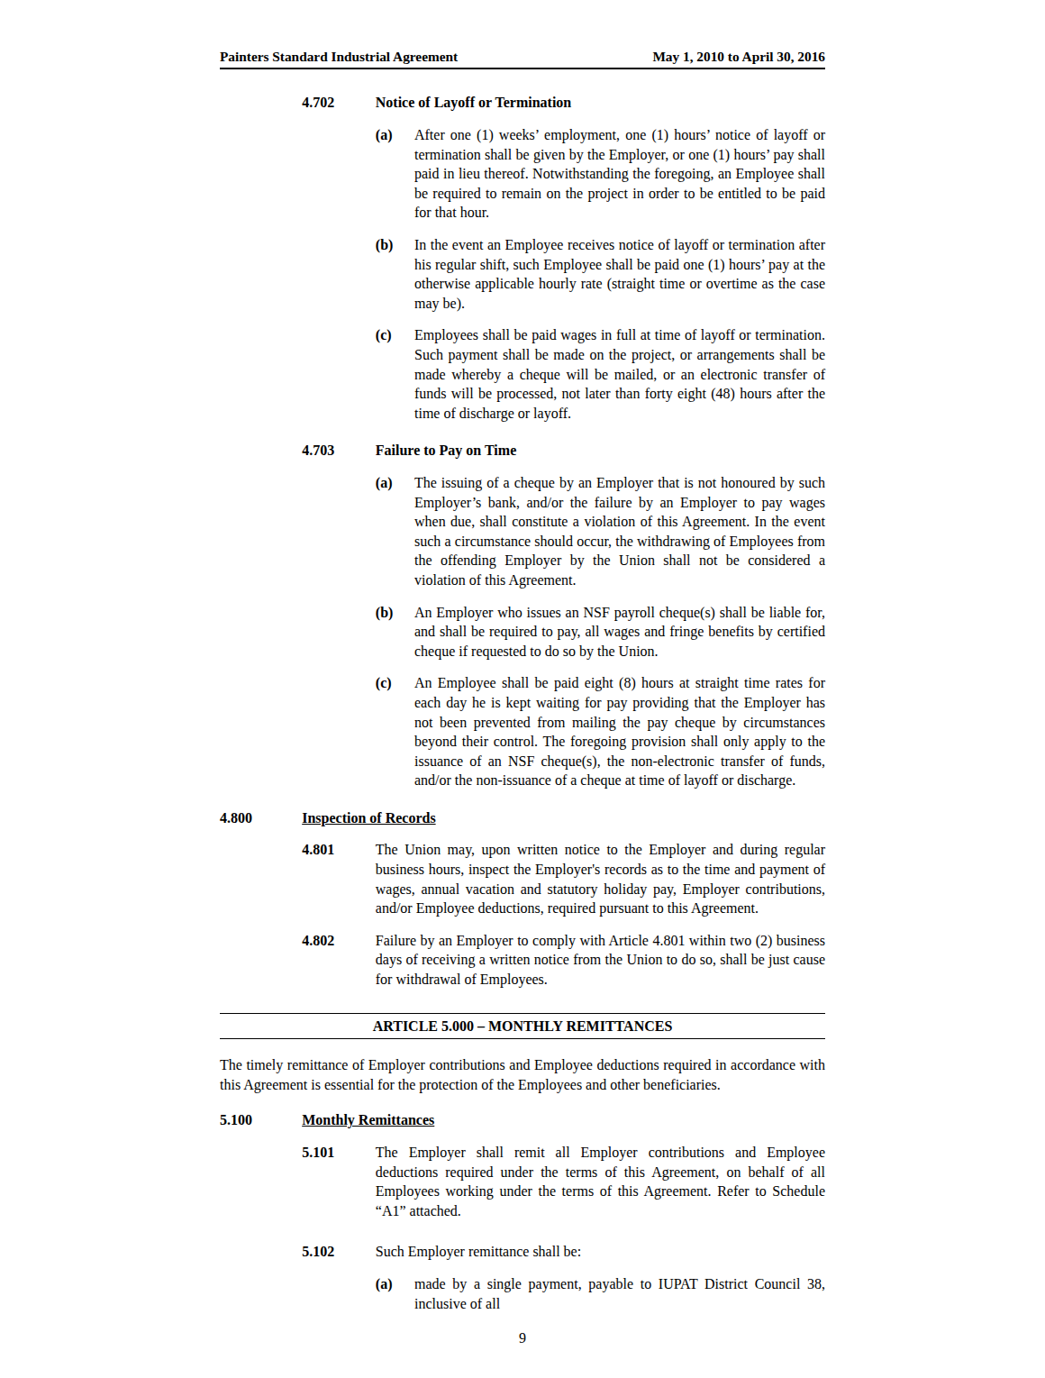Painters Standard Industrial Agreement
May 1, 2010 to April 30, 2016
4.702
Notice of Layoff or Termination
(a)
After one (1) weeks’ employment, one (1) hours’ notice of layoff or termination shall be given by the Employer, or one (1) hours’ pay shall paid in lieu thereof. Notwithstanding the foregoing, an Employee shall be required to remain on the project in order to be entitled to be paid for that hour.
(b)
In the event an Employee receives notice of layoff or termination after his regular shift, such Employee shall be paid one (1) hours’ pay at the otherwise applicable hourly rate (straight time or overtime as the case may be).
(c)
Employees shall be paid wages in full at time of layoff or termination. Such payment shall be made on the project, or arrangements shall be made whereby a cheque will be mailed, or an electronic transfer of funds will be processed, not later than forty eight (48) hours after the time of discharge or layoff.
4.703
Failure to Pay on Time
(a)
The issuing of a cheque by an Employer that is not honoured by such Employer’s bank, and/or the failure by an Employer to pay wages when due, shall constitute a violation of this Agreement. In the event such a circumstance should occur, the withdrawing of Employees from the offending Employer by the Union shall not be considered a violation of this Agreement.
(b)
An Employer who issues an NSF payroll cheque(s) shall be liable for, and shall be required to pay, all wages and fringe benefits by certified cheque if requested to do so by the Union.
(c)
An Employee shall be paid eight (8) hours at straight time rates for each day he is kept waiting for pay providing that the Employer has not been prevented from mailing the pay cheque by circumstances beyond their control. The foregoing provision shall only apply to the issuance of an NSF cheque(s), the non-electronic transfer of funds, and/or the non-issuance of a cheque at time of layoff or discharge.
4.800
Inspection of Records
4.801
The Union may, upon written notice to the Employer and during regular business hours, inspect the Employer's records as to the time and payment of wages, annual vacation and statutory holiday pay, Employer contributions, and/or Employee deductions, required pursuant to this Agreement.
4.802
Failure by an Employer to comply with Article 4.801 within two (2) business days of receiving a written notice from the Union to do so, shall be just cause for withdrawal of Employees.
ARTICLE 5.000 – MONTHLY REMITTANCES
The timely remittance of Employer contributions and Employee deductions required in accordance with this Agreement is essential for the protection of the Employees and other beneficiaries.
5.100
Monthly Remittances
5.101
The Employer shall remit all Employer contributions and Employee deductions required under the terms of this Agreement, on behalf of all Employees working under the terms of this Agreement. Refer to Schedule “A1” attached.
5.102
Such Employer remittance shall be:
(a)
made by a single payment, payable to IUPAT District Council 38, inclusive of all
9